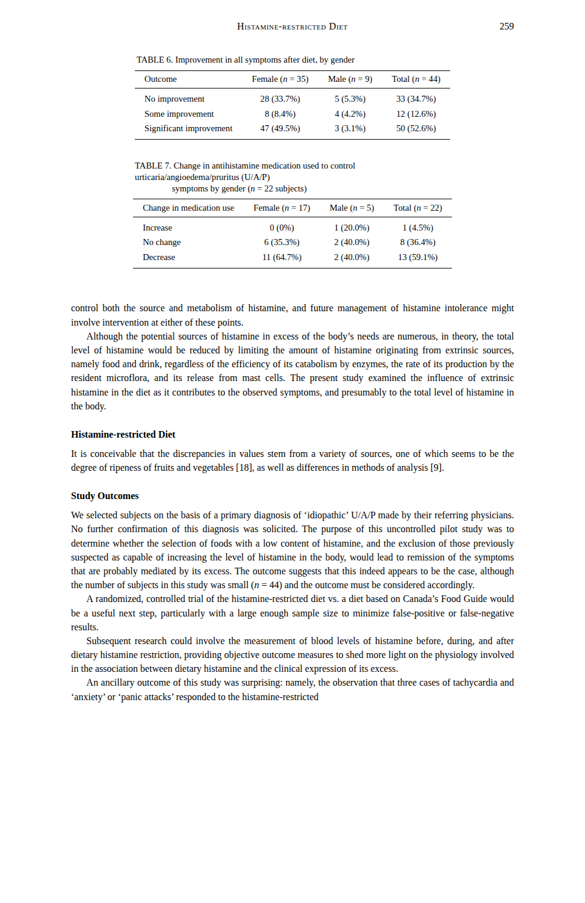Histamine-restricted Diet 259
TABLE 6. Improvement in all symptoms after diet, by gender
| Outcome | Female ( n = 35) | Male ( n = 9) | Total ( n = 44) |
| --- | --- | --- | --- |
| No improvement | 28 (33.7%) | 5 (5.3%) | 33 (34.7%) |
| Some improvement | 8 (8.4%) | 4 (4.2%) | 12 (12.6%) |
| Significant improvement | 47 (49.5%) | 3 (3.1%) | 50 (52.6%) |
TABLE 7. Change in antihistamine medication used to control urticaria/angioedema/pruritus (U/A/P) symptoms by gender ( n = 22 subjects)
| Change in medication use | Female ( n = 17) | Male ( n = 5) | Total ( n = 22) |
| --- | --- | --- | --- |
| Increase | 0 (0%) | 1 (20.0%) | 1 (4.5%) |
| No change | 6 (35.3%) | 2 (40.0%) | 8 (36.4%) |
| Decrease | 11 (64.7%) | 2 (40.0%) | 13 (59.1%) |
control both the source and metabolism of histamine, and future management of histamine intolerance might involve intervention at either of these points.
Although the potential sources of histamine in excess of the body’s needs are numerous, in theory, the total level of histamine would be reduced by limiting the amount of histamine originating from extrinsic sources, namely food and drink, regardless of the efficiency of its catabolism by enzymes, the rate of its production by the resident microflora, and its release from mast cells. The present study examined the influence of extrinsic histamine in the diet as it contributes to the observed symptoms, and presumably to the total level of histamine in the body.
Histamine-restricted Diet
It is conceivable that the discrepancies in values stem from a variety of sources, one of which seems to be the degree of ripeness of fruits and vegetables [18], as well as differences in methods of analysis [9].
Study Outcomes
We selected subjects on the basis of a primary diagnosis of ‘idiopathic’ U/A/P made by their referring physicians. No further confirmation of this diagnosis was solicited. The purpose of this uncontrolled pilot study was to determine whether the selection of foods with a low content of histamine, and the exclusion of those previously suspected as capable of increasing the level of histamine in the body, would lead to remission of the symptoms that are probably mediated by its excess. The outcome suggests that this indeed appears to be the case, although the number of subjects in this study was small (n = 44) and the outcome must be considered accordingly.
A randomized, controlled trial of the histamine-restricted diet vs. a diet based on Canada’s Food Guide would be a useful next step, particularly with a large enough sample size to minimize false-positive or false-negative results.
Subsequent research could involve the measurement of blood levels of histamine before, during, and after dietary histamine restriction, providing objective outcome measures to shed more light on the physiology involved in the association between dietary histamine and the clinical expression of its excess.
An ancillary outcome of this study was surprising: namely, the observation that three cases of tachycardia and ‘anxiety’ or ‘panic attacks’ responded to the histamine-restricted